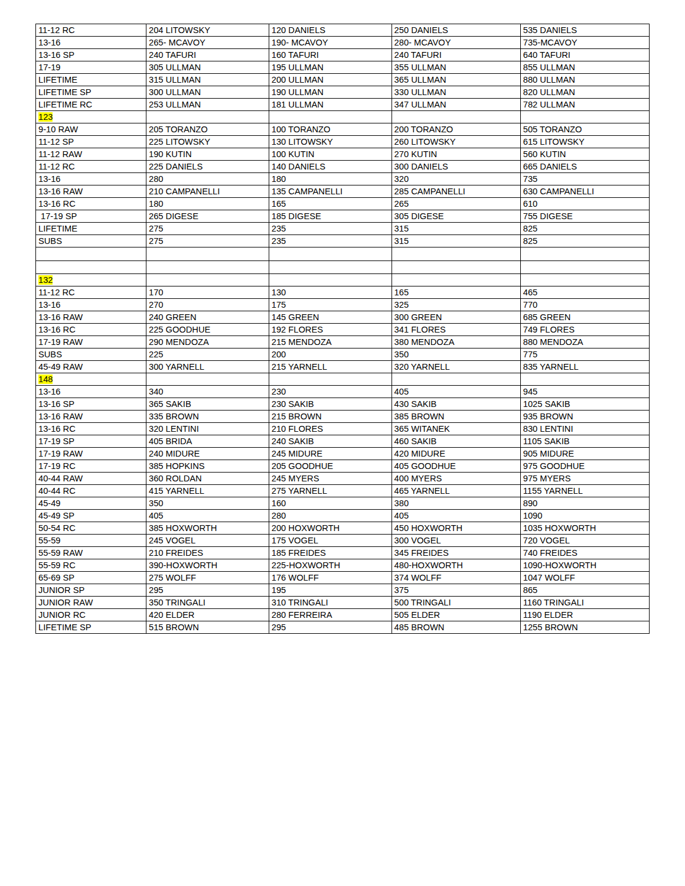| 11-12 RC | 204 LITOWSKY | 120 DANIELS | 250 DANIELS | 535 DANIELS |
| 13-16 | 265- MCAVOY | 190- MCAVOY | 280- MCAVOY | 735-MCAVOY |
| 13-16 SP | 240 TAFURI | 160 TAFURI | 240 TAFURI | 640 TAFURI |
| 17-19 | 305 ULLMAN | 195 ULLMAN | 355 ULLMAN | 855 ULLMAN |
| LIFETIME | 315 ULLMAN | 200 ULLMAN | 365 ULLMAN | 880 ULLMAN |
| LIFETIME SP | 300 ULLMAN | 190 ULLMAN | 330 ULLMAN | 820 ULLMAN |
| LIFETIME RC | 253 ULLMAN | 181 ULLMAN | 347 ULLMAN | 782 ULLMAN |
| 123 | | | | |
| 9-10 RAW | 205 TORANZO | 100 TORANZO | 200 TORANZO | 505 TORANZO |
| 11-12 SP | 225 LITOWSKY | 130 LITOWSKY | 260 LITOWSKY | 615 LITOWSKY |
| 11-12 RAW | 190 KUTIN | 100 KUTIN | 270 KUTIN | 560 KUTIN |
| 11-12 RC | 225 DANIELS | 140 DANIELS | 300 DANIELS | 665 DANIELS |
| 13-16 | 280 | 180 | 320 | 735 |
| 13-16 RAW | 210 CAMPANELLI | 135 CAMPANELLI | 285 CAMPANELLI | 630 CAMPANELLI |
| 13-16 RC | 180 | 165 | 265 | 610 |
| 17-19 SP | 265 DIGESE | 185 DIGESE | 305 DIGESE | 755 DIGESE |
| LIFETIME | 275 | 235 | 315 | 825 |
| SUBS | 275 | 235 | 315 | 825 |
| 132 | | | | |
| 11-12 RC | 170 | 130 | 165 | 465 |
| 13-16 | 270 | 175 | 325 | 770 |
| 13-16 RAW | 240 GREEN | 145 GREEN | 300 GREEN | 685 GREEN |
| 13-16 RC | 225 GOODHUE | 192 FLORES | 341 FLORES | 749 FLORES |
| 17-19 RAW | 290 MENDOZA | 215 MENDOZA | 380 MENDOZA | 880 MENDOZA |
| SUBS | 225 | 200 | 350 | 775 |
| 45-49 RAW | 300 YARNELL | 215 YARNELL | 320 YARNELL | 835 YARNELL |
| 148 | | | | |
| 13-16 | 340 | 230 | 405 | 945 |
| 13-16 SP | 365 SAKIB | 230 SAKIB | 430 SAKIB | 1025 SAKIB |
| 13-16 RAW | 335 BROWN | 215 BROWN | 385 BROWN | 935 BROWN |
| 13-16 RC | 320 LENTINI | 210 FLORES | 365 WITANEK | 830 LENTINI |
| 17-19 SP | 405 BRIDA | 240 SAKIB | 460 SAKIB | 1105 SAKIB |
| 17-19 RAW | 240 MIDURE | 245 MIDURE | 420 MIDURE | 905 MIDURE |
| 17-19 RC | 385 HOPKINS | 205 GOODHUE | 405 GOODHUE | 975 GOODHUE |
| 40-44 RAW | 360 ROLDAN | 245 MYERS | 400 MYERS | 975 MYERS |
| 40-44 RC | 415 YARNELL | 275 YARNELL | 465 YARNELL | 1155 YARNELL |
| 45-49 | 350 | 160 | 380 | 890 |
| 45-49 SP | 405 | 280 | 405 | 1090 |
| 50-54 RC | 385 HOXWORTH | 200 HOXWORTH | 450 HOXWORTH | 1035 HOXWORTH |
| 55-59 | 245 VOGEL | 175 VOGEL | 300 VOGEL | 720 VOGEL |
| 55-59 RAW | 210 FREIDES | 185 FREIDES | 345 FREIDES | 740 FREIDES |
| 55-59 RC | 390-HOXWORTH | 225-HOXWORTH | 480-HOXWORTH | 1090-HOXWORTH |
| 65-69 SP | 275 WOLFF | 176 WOLFF | 374 WOLFF | 1047 WOLFF |
| JUNIOR SP | 295 | 195 | 375 | 865 |
| JUNIOR RAW | 350 TRINGALI | 310 TRINGALI | 500 TRINGALI | 1160 TRINGALI |
| JUNIOR RC | 420 ELDER | 280 FERREIRA | 505 ELDER | 1190 ELDER |
| LIFETIME SP | 515 BROWN | 295 | 485 BROWN | 1255 BROWN |